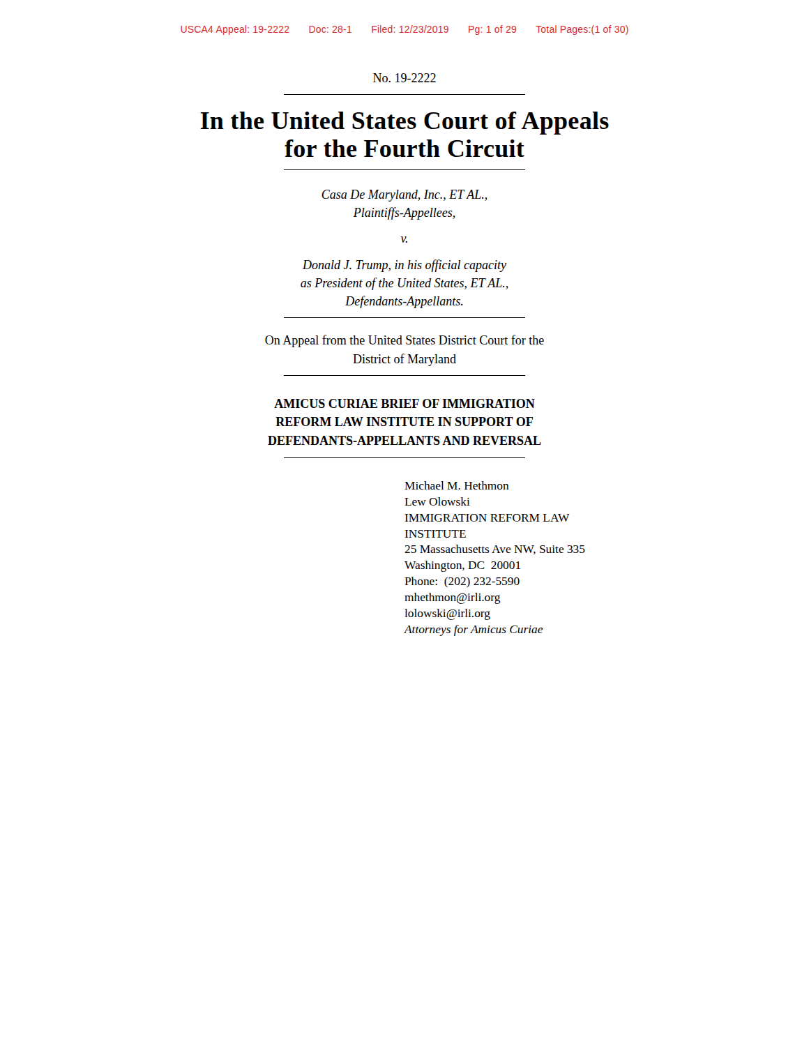USCA4 Appeal: 19-2222 Doc: 28-1 Filed: 12/23/2019 Pg: 1 of 29 Total Pages:(1 of 30)
No. 19-2222
In the United States Court of Appeals
for the Fourth Circuit
Casa De Maryland, Inc., ET AL.,
Plaintiffs-Appellees,
v.
Donald J. Trump, in his official capacity
as President of the United States, ET AL.,
Defendants-Appellants.
On Appeal from the United States District Court for the
District of Maryland
AMICUS CURIAE BRIEF OF IMMIGRATION
REFORM LAW INSTITUTE IN SUPPORT OF
DEFENDANTS-APPELLANTS AND REVERSAL
Michael M. Hethmon
Lew Olowski
IMMIGRATION REFORM LAW INSTITUTE
25 Massachusetts Ave NW, Suite 335
Washington, DC 20001
Phone: (202) 232-5590
mhethmon@irli.org
lolowski@irli.org
Attorneys for Amicus Curiae